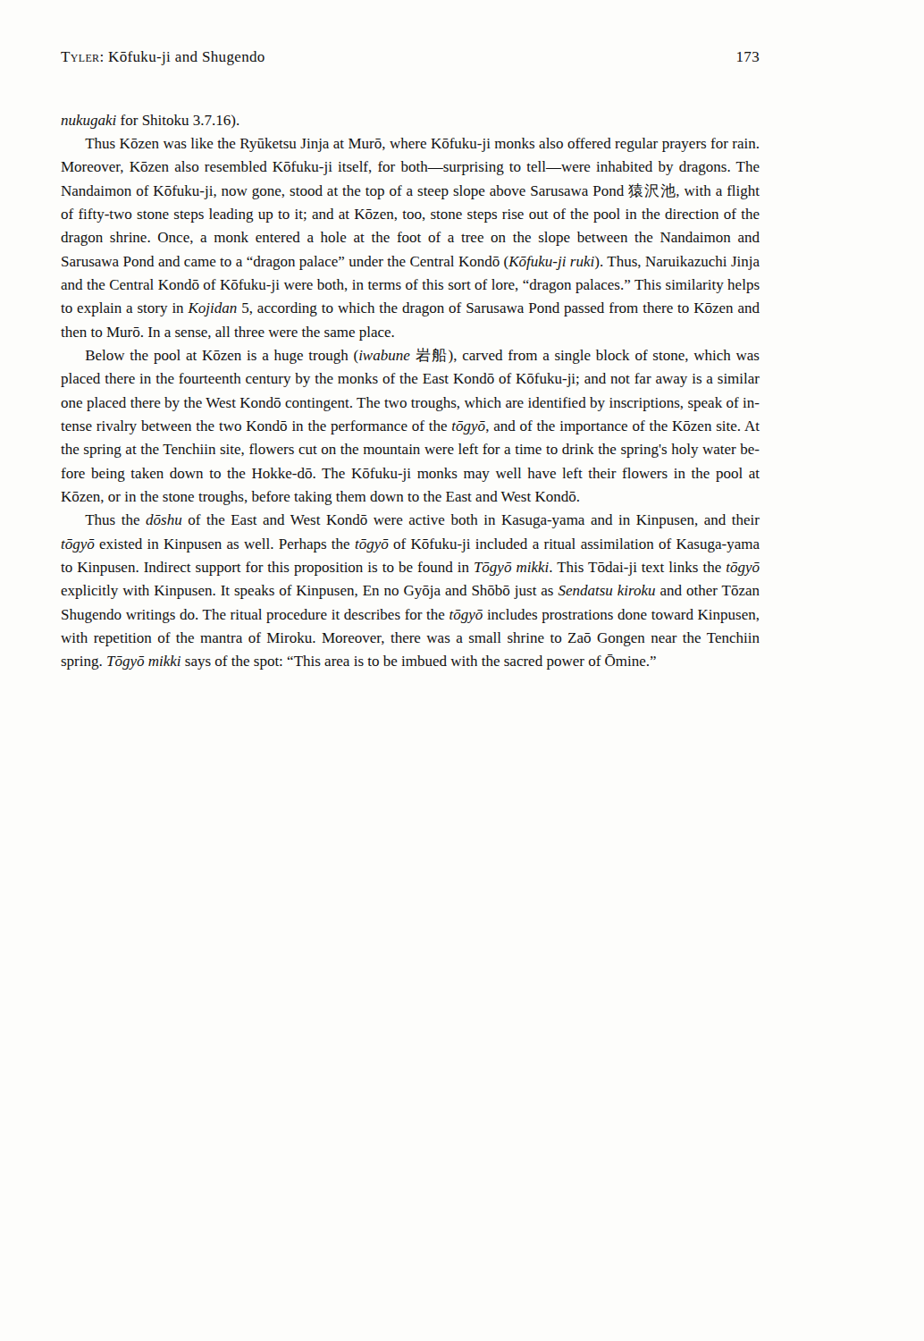Tyler: Kōfuku-ji and Shugendo 173
nukugaki for Shitoku 3.7.16).
Thus Kōzen was like the Ryūketsu Jinja at Murō, where Kōfuku-ji monks also offered regular prayers for rain. Moreover, Kōzen also resembled Kōfuku-ji itself, for both—surprising to tell—were inhabited by dragons. The Nandaimon of Kōfuku-ji, now gone, stood at the top of a steep slope above Sarusawa Pond 猿沢池, with a flight of fifty-two stone steps leading up to it; and at Kōzen, too, stone steps rise out of the pool in the direction of the dragon shrine. Once, a monk entered a hole at the foot of a tree on the slope between the Nandaimon and Sarusawa Pond and came to a “dragon palace” under the Central Kondō (Kōfuku-ji ruki). Thus, Naruikazuchi Jinja and the Central Kondō of Kōfuku-ji were both, in terms of this sort of lore, “dragon palaces.” This similarity helps to explain a story in Kojidan 5, according to which the dragon of Sarusawa Pond passed from there to Kōzen and then to Murō. In a sense, all three were the same place.
Below the pool at Kōzen is a huge trough (iwabune 岩船), carved from a single block of stone, which was placed there in the fourteenth century by the monks of the East Kondō of Kōfuku-ji; and not far away is a similar one placed there by the West Kondō contingent. The two troughs, which are identified by inscriptions, speak of intense rivalry between the two Kondō in the performance of the tōgyō, and of the importance of the Kōzen site. At the spring at the Tenchiin site, flowers cut on the mountain were left for a time to drink the spring's holy water before being taken down to the Hokke-dō. The Kōfuku-ji monks may well have left their flowers in the pool at Kōzen, or in the stone troughs, before taking them down to the East and West Kondō.
Thus the dōshu of the East and West Kondō were active both in Kasuga-yama and in Kinpusen, and their tōgyō existed in Kinpusen as well. Perhaps the tōgyō of Kōfuku-ji included a ritual assimilation of Kasuga-yama to Kinpusen. Indirect support for this proposition is to be found in Tōgyō mikki. This Tōdai-ji text links the tōgyō explicitly with Kinpusen. It speaks of Kinpusen, En no Gyōja and Shōbō just as Sendatsu kiroku and other Tōzan Shugendo writings do. The ritual procedure it describes for the tōgyō includes prostrations done toward Kinpusen, with repetition of the mantra of Miroku. Moreover, there was a small shrine to Zaō Gongen near the Tenchiin spring. Tōgyō mikki says of the spot: “This area is to be imbued with the sacred power of Ōmine.”